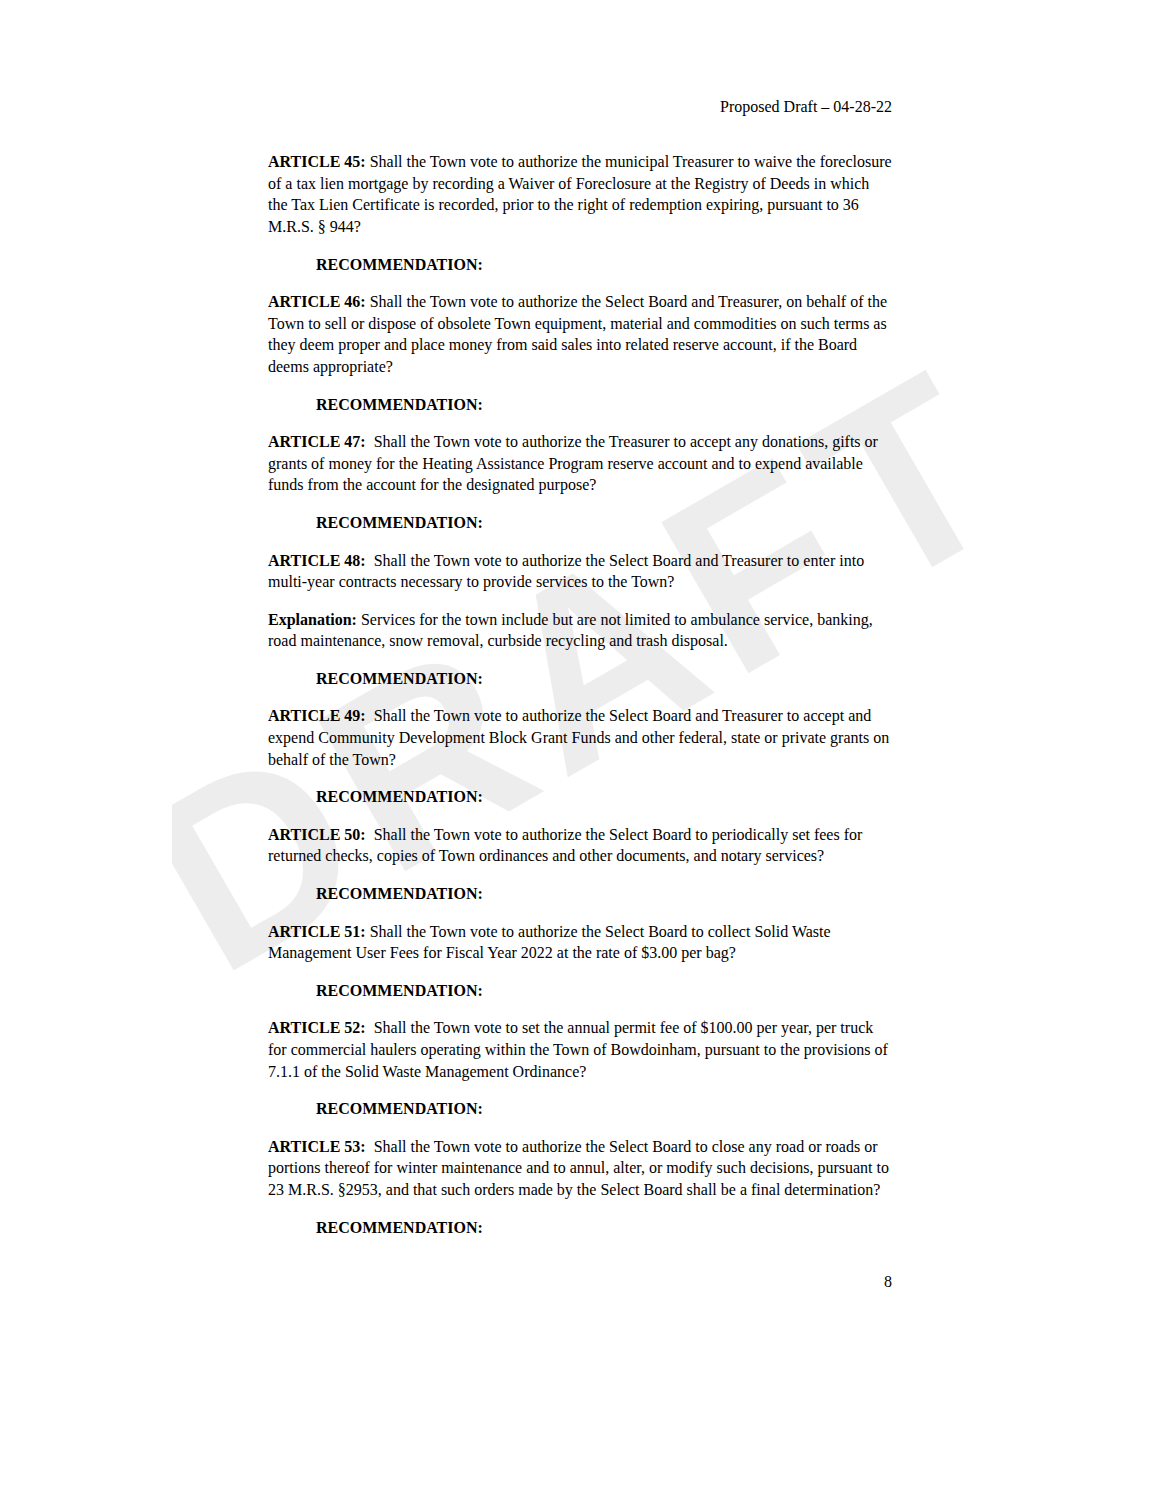DRAFT
Proposed Draft – 04-28-22
ARTICLE 45: Shall the Town vote to authorize the municipal Treasurer to waive the foreclosure of a tax lien mortgage by recording a Waiver of Foreclosure at the Registry of Deeds in which the Tax Lien Certificate is recorded, prior to the right of redemption expiring, pursuant to 36 M.R.S. § 944?
RECOMMENDATION:
ARTICLE 46: Shall the Town vote to authorize the Select Board and Treasurer, on behalf of the Town to sell or dispose of obsolete Town equipment, material and commodities on such terms as they deem proper and place money from said sales into related reserve account, if the Board deems appropriate?
RECOMMENDATION:
ARTICLE 47: Shall the Town vote to authorize the Treasurer to accept any donations, gifts or grants of money for the Heating Assistance Program reserve account and to expend available funds from the account for the designated purpose?
RECOMMENDATION:
ARTICLE 48: Shall the Town vote to authorize the Select Board and Treasurer to enter into multi-year contracts necessary to provide services to the Town?
Explanation: Services for the town include but are not limited to ambulance service, banking, road maintenance, snow removal, curbside recycling and trash disposal.
RECOMMENDATION:
ARTICLE 49: Shall the Town vote to authorize the Select Board and Treasurer to accept and expend Community Development Block Grant Funds and other federal, state or private grants on behalf of the Town?
RECOMMENDATION:
ARTICLE 50: Shall the Town vote to authorize the Select Board to periodically set fees for returned checks, copies of Town ordinances and other documents, and notary services?
RECOMMENDATION:
ARTICLE 51: Shall the Town vote to authorize the Select Board to collect Solid Waste Management User Fees for Fiscal Year 2022 at the rate of $3.00 per bag?
RECOMMENDATION:
ARTICLE 52: Shall the Town vote to set the annual permit fee of $100.00 per year, per truck for commercial haulers operating within the Town of Bowdoinham, pursuant to the provisions of 7.1.1 of the Solid Waste Management Ordinance?
RECOMMENDATION:
ARTICLE 53: Shall the Town vote to authorize the Select Board to close any road or roads or portions thereof for winter maintenance and to annul, alter, or modify such decisions, pursuant to 23 M.R.S. §2953, and that such orders made by the Select Board shall be a final determination?
RECOMMENDATION:
8